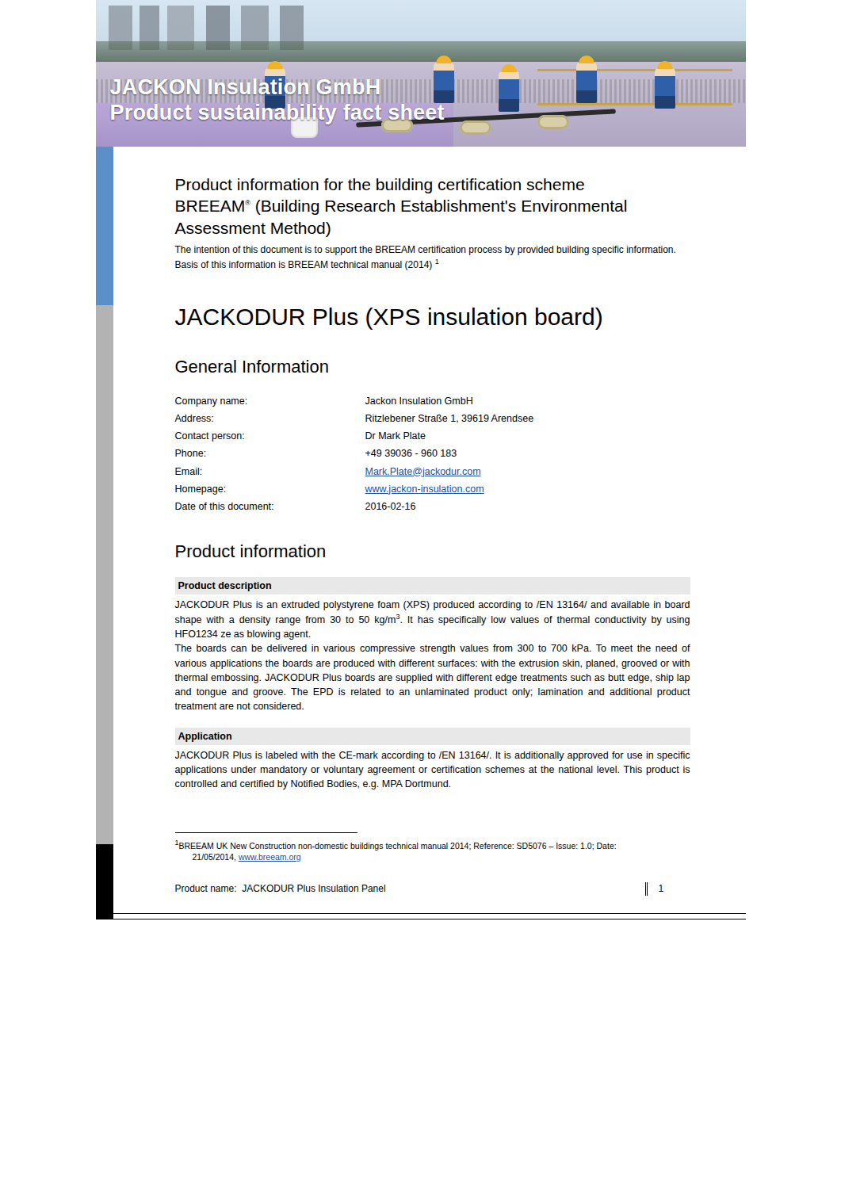JACKON Insulation GmbH Product sustainability fact sheet
Product information for the building certification scheme
BREEAM® (Building Research Establishment's Environmental
Assessment Method)
The intention of this document is to support the BREEAM certification process by provided building specific information. Basis of this information is BREEAM technical manual (2014) 1
JACKODUR Plus (XPS insulation board)
General Information
| Company name: | Jackon Insulation GmbH |
| Address: | Ritzlebener Straße 1, 39619 Arendsee |
| Contact person: | Dr Mark Plate |
| Phone: | +49 39036 - 960 183 |
| Email: | Mark.Plate@jackodur.com |
| Homepage: | www.jackon-insulation.com |
| Date of this document: | 2016-02-16 |
Product information
Product description
JACKODUR Plus is an extruded polystyrene foam (XPS) produced according to /EN 13164/ and available in board shape with a density range from 30 to 50 kg/m3. It has specifically low values of thermal conductivity by using HFO1234 ze as blowing agent.
The boards can be delivered in various compressive strength values from 300 to 700 kPa. To meet the need of various applications the boards are produced with different surfaces: with the extrusion skin, planed, grooved or with thermal embossing. JACKODUR Plus boards are supplied with different edge treatments such as butt edge, ship lap and tongue and groove. The EPD is related to an unlaminated product only; lamination and additional product treatment are not considered.
Application
JACKODUR Plus is labeled with the CE-mark according to /EN 13164/. It is additionally approved for use in specific applications under mandatory or voluntary agreement or certification schemes at the national level. This product is controlled and certified by Notified Bodies, e.g. MPA Dortmund.
1BREEAM UK New Construction non-domestic buildings technical manual 2014; Reference: SD5076 – Issue: 1.0; Date: 21/05/2014, www.breeam.org
Product name: JACKODUR Plus Insulation Panel
1